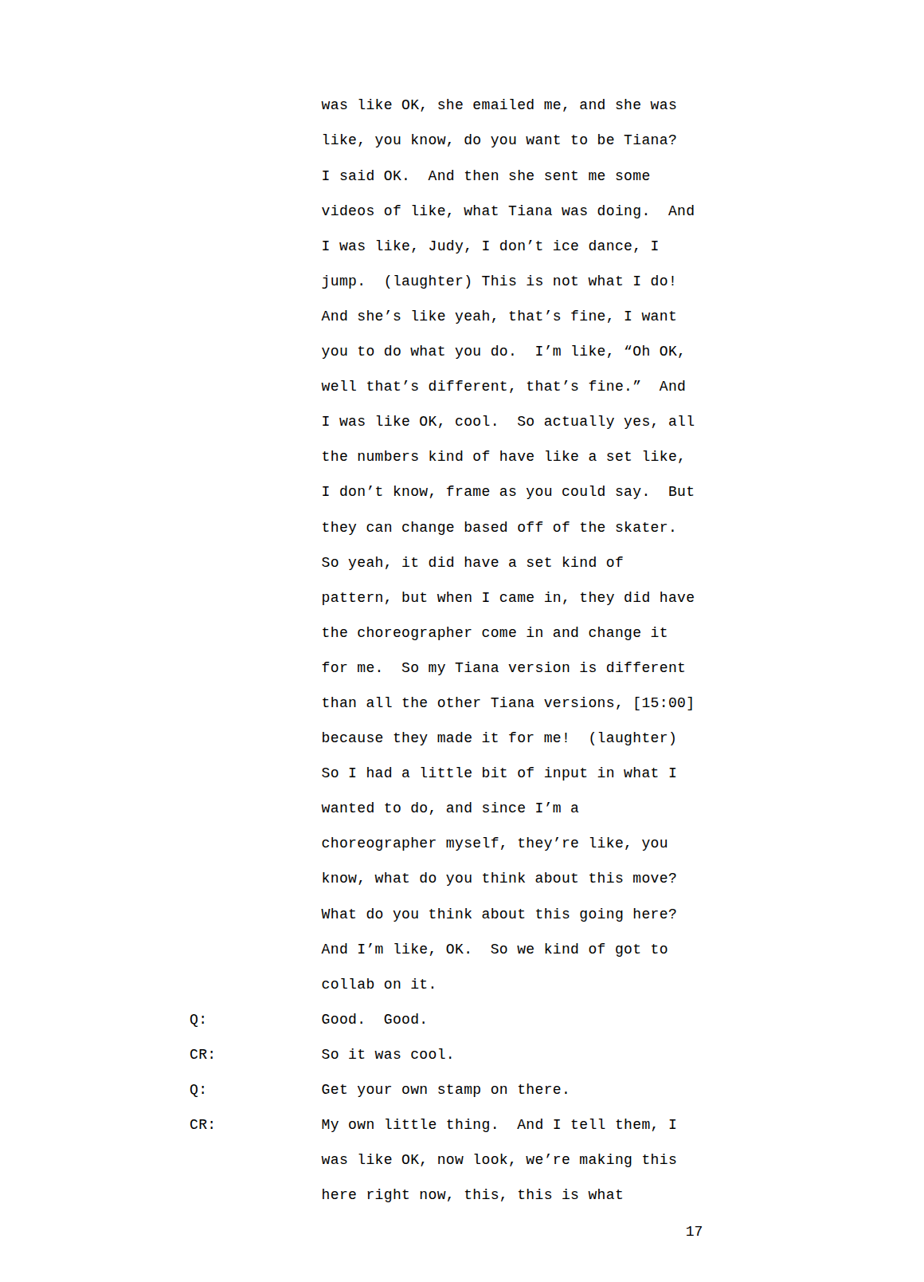was like OK, she emailed me, and she was like, you know, do you want to be Tiana? I said OK. And then she sent me some videos of like, what Tiana was doing. And I was like, Judy, I don’t ice dance, I jump. (laughter) This is not what I do! And she’s like yeah, that’s fine, I want you to do what you do. I’m like, “Oh OK, well that’s different, that’s fine.” And I was like OK, cool. So actually yes, all the numbers kind of have like a set like, I don’t know, frame as you could say. But they can change based off of the skater. So yeah, it did have a set kind of pattern, but when I came in, they did have the choreographer come in and change it for me. So my Tiana version is different than all the other Tiana versions, [15:00] because they made it for me! (laughter) So I had a little bit of input in what I wanted to do, and since I’m a choreographer myself, they’re like, you know, what do you think about this move? What do you think about this going here? And I’m like, OK. So we kind of got to collab on it.
Q: Good. Good.
CR: So it was cool.
Q: Get your own stamp on there.
CR: My own little thing. And I tell them, I was like OK, now look, we’re making this here right now, this, this is what
17